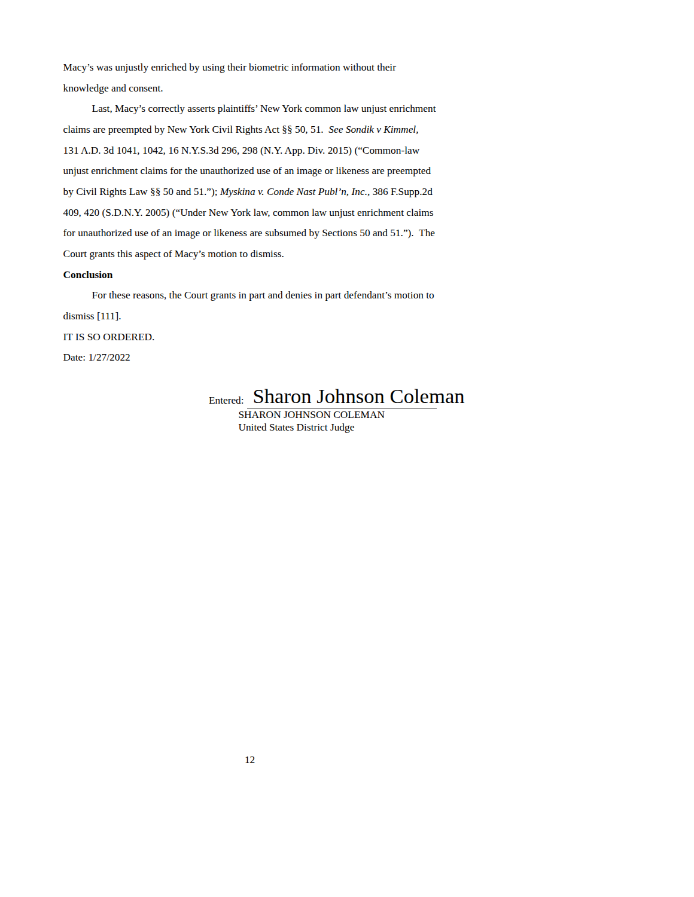Macy’s was unjustly enriched by using their biometric information without their knowledge and consent.
Last, Macy’s correctly asserts plaintiffs’ New York common law unjust enrichment claims are preempted by New York Civil Rights Act §§ 50, 51. See Sondik v Kimmel, 131 A.D. 3d 1041, 1042, 16 N.Y.S.3d 296, 298 (N.Y. App. Div. 2015) (“Common-law unjust enrichment claims for the unauthorized use of an image or likeness are preempted by Civil Rights Law §§ 50 and 51.”); Myskina v. Conde Nast Publ’n, Inc., 386 F.Supp.2d 409, 420 (S.D.N.Y. 2005) (“Under New York law, common law unjust enrichment claims for unauthorized use of an image or likeness are subsumed by Sections 50 and 51.”). The Court grants this aspect of Macy’s motion to dismiss.
Conclusion
For these reasons, the Court grants in part and denies in part defendant’s motion to dismiss [111].
IT IS SO ORDERED.
Date: 1/27/2022
Entered: Sharon Johnson Coleman
SHARON JOHNSON COLEMAN
United States District Judge
12